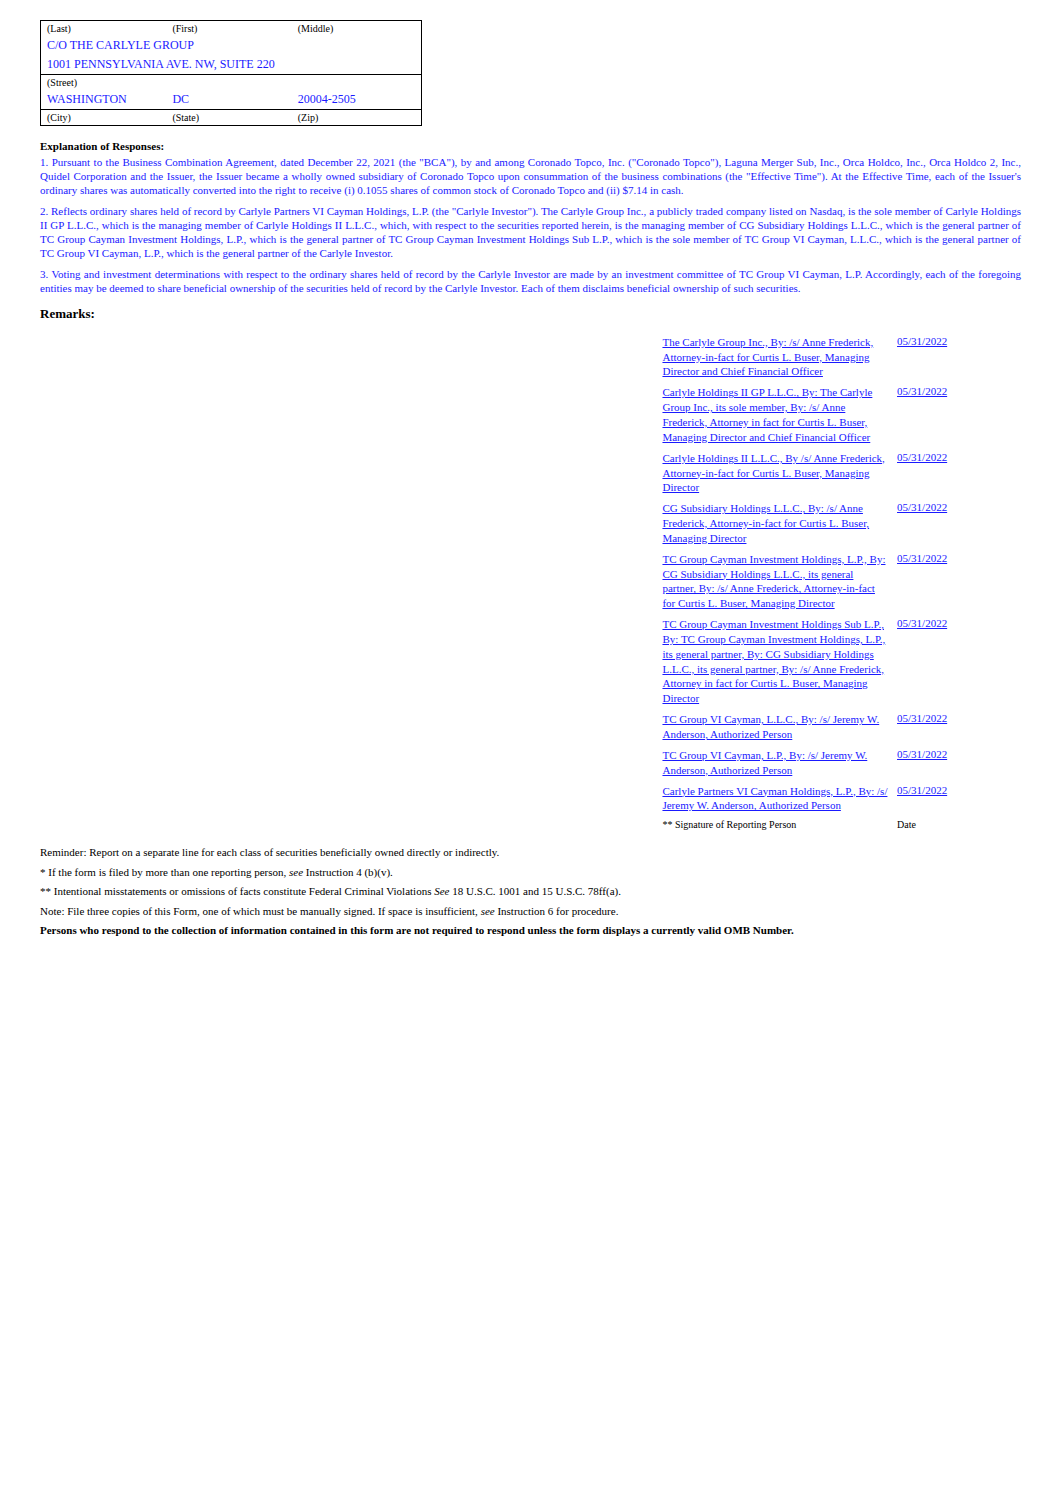| (Last) | (First) | (Middle) |
| C/O THE CARLYLE GROUP |
| 1001 PENNSYLVANIA AVE. NW, SUITE 220 |
| (Street) |
| WASHINGTON | DC | 20004-2505 |
| (City) | (State) | (Zip) |
Explanation of Responses:
1. Pursuant to the Business Combination Agreement, dated December 22, 2021 (the "BCA"), by and among Coronado Topco, Inc. ("Coronado Topco"), Laguna Merger Sub, Inc., Orca Holdco, Inc., Orca Holdco 2, Inc., Quidel Corporation and the Issuer, the Issuer became a wholly owned subsidiary of Coronado Topco upon consummation of the business combinations (the "Effective Time"). At the Effective Time, each of the Issuer's ordinary shares was automatically converted into the right to receive (i) 0.1055 shares of common stock of Coronado Topco and (ii) $7.14 in cash.
2. Reflects ordinary shares held of record by Carlyle Partners VI Cayman Holdings, L.P. (the "Carlyle Investor"). The Carlyle Group Inc., a publicly traded company listed on Nasdaq, is the sole member of Carlyle Holdings II GP L.L.C., which is the managing member of Carlyle Holdings II L.L.C., which, with respect to the securities reported herein, is the managing member of CG Subsidiary Holdings L.L.C., which is the general partner of TC Group Cayman Investment Holdings, L.P., which is the general partner of TC Group Cayman Investment Holdings Sub L.P., which is the sole member of TC Group VI Cayman, L.L.C., which is the general partner of TC Group VI Cayman, L.P., which is the general partner of the Carlyle Investor.
3. Voting and investment determinations with respect to the ordinary shares held of record by the Carlyle Investor are made by an investment committee of TC Group VI Cayman, L.P. Accordingly, each of the foregoing entities may be deemed to share beneficial ownership of the securities held of record by the Carlyle Investor. Each of them disclaims beneficial ownership of such securities.
Remarks:
| | The Carlyle Group Inc., By: /s/ Anne Frederick, Attorney-in-fact for Curtis L. Buser, Managing Director and Chief Financial Officer | 05/31/2022 |
| | Carlyle Holdings II GP L.L.C., By: The Carlyle Group Inc., its sole member, By: /s/ Anne Frederick, Attorney in fact for Curtis L. Buser, Managing Director and Chief Financial Officer | 05/31/2022 |
| | Carlyle Holdings II L.L.C., By /s/ Anne Frederick, Attorney-in-fact for Curtis L. Buser, Managing Director | 05/31/2022 |
| | CG Subsidiary Holdings L.L.C., By: /s/ Anne Frederick, Attorney-in-fact for Curtis L. Buser, Managing Director | 05/31/2022 |
| | TC Group Cayman Investment Holdings, L.P., By: CG Subsidiary Holdings L.L.C., its general partner, By: /s/ Anne Frederick, Attorney-in-fact for Curtis L. Buser, Managing Director | 05/31/2022 |
| | TC Group Cayman Investment Holdings Sub L.P., By: TC Group Cayman Investment Holdings, L.P., its general partner, By: CG Subsidiary Holdings L.L.C., its general partner, By: /s/ Anne Frederick, Attorney in fact for Curtis L. Buser, Managing Director | 05/31/2022 |
| | TC Group VI Cayman, L.L.C., By: /s/ Jeremy W. Anderson, Authorized Person | 05/31/2022 |
| | TC Group VI Cayman, L.P., By: /s/ Jeremy W. Anderson, Authorized Person | 05/31/2022 |
| | Carlyle Partners VI Cayman Holdings, L.P., By: /s/ Jeremy W. Anderson, Authorized Person | 05/31/2022 |
| | ** Signature of Reporting Person | Date |
Reminder: Report on a separate line for each class of securities beneficially owned directly or indirectly.
* If the form is filed by more than one reporting person, see Instruction 4 (b)(v).
** Intentional misstatements or omissions of facts constitute Federal Criminal Violations See 18 U.S.C. 1001 and 15 U.S.C. 78ff(a).
Note: File three copies of this Form, one of which must be manually signed. If space is insufficient, see Instruction 6 for procedure.
Persons who respond to the collection of information contained in this form are not required to respond unless the form displays a currently valid OMB Number.